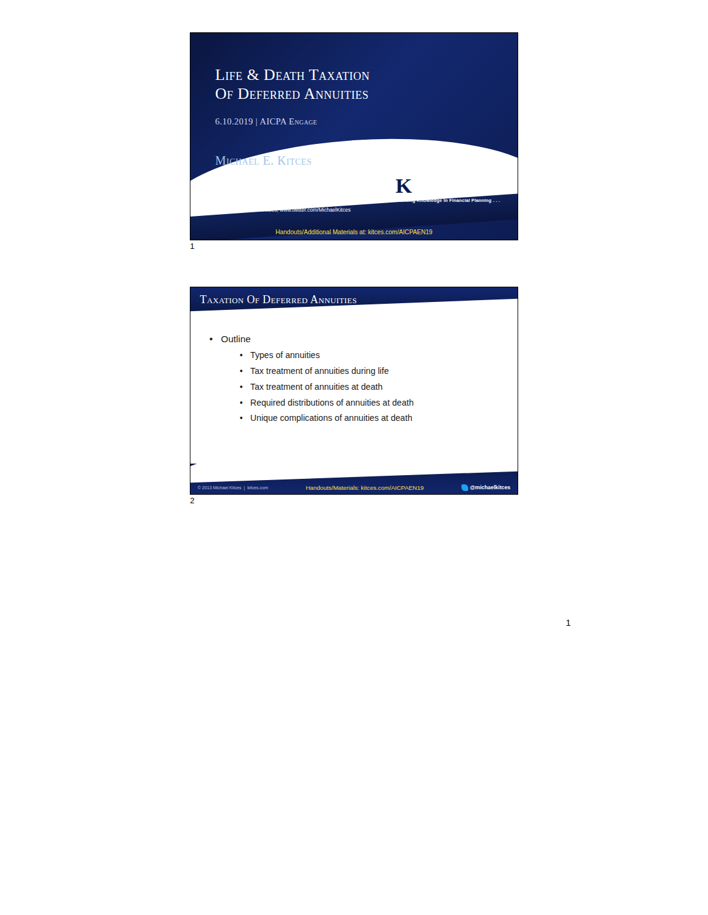Life & Death Taxation
Of Deferred Annuities
6.10.2019 | AICPA Engage
Michael E. Kitces
MSFS, MTAX, CFP®, CLU, ChFC, RHU, REBC, CASL
Partner. Director of Research, Pinnacle Advisory Group
Publisher. The Kitces Report, www.kitces.com
Blogger. Nerd’s Eye View, www.kitces.com/blog
Twitterer. @MichaelKitces, www.twitter.com/MichaelKitces
KITCES.COM
Advancing Knowledge In Financial Planning . . .
Handouts/Additional Materials at: kitces.com/AICPAEN19
1
Taxation Of Deferred Annuities
Outline
Types of annuities
Tax treatment of annuities during life
Tax treatment of annuities at death
Required distributions of annuities at death
Unique complications of annuities at death
© 2013 Michael Kitces | kitces.com Handouts/Materials: kitces.com/AICPAEN19 @michaelkitces
2
1